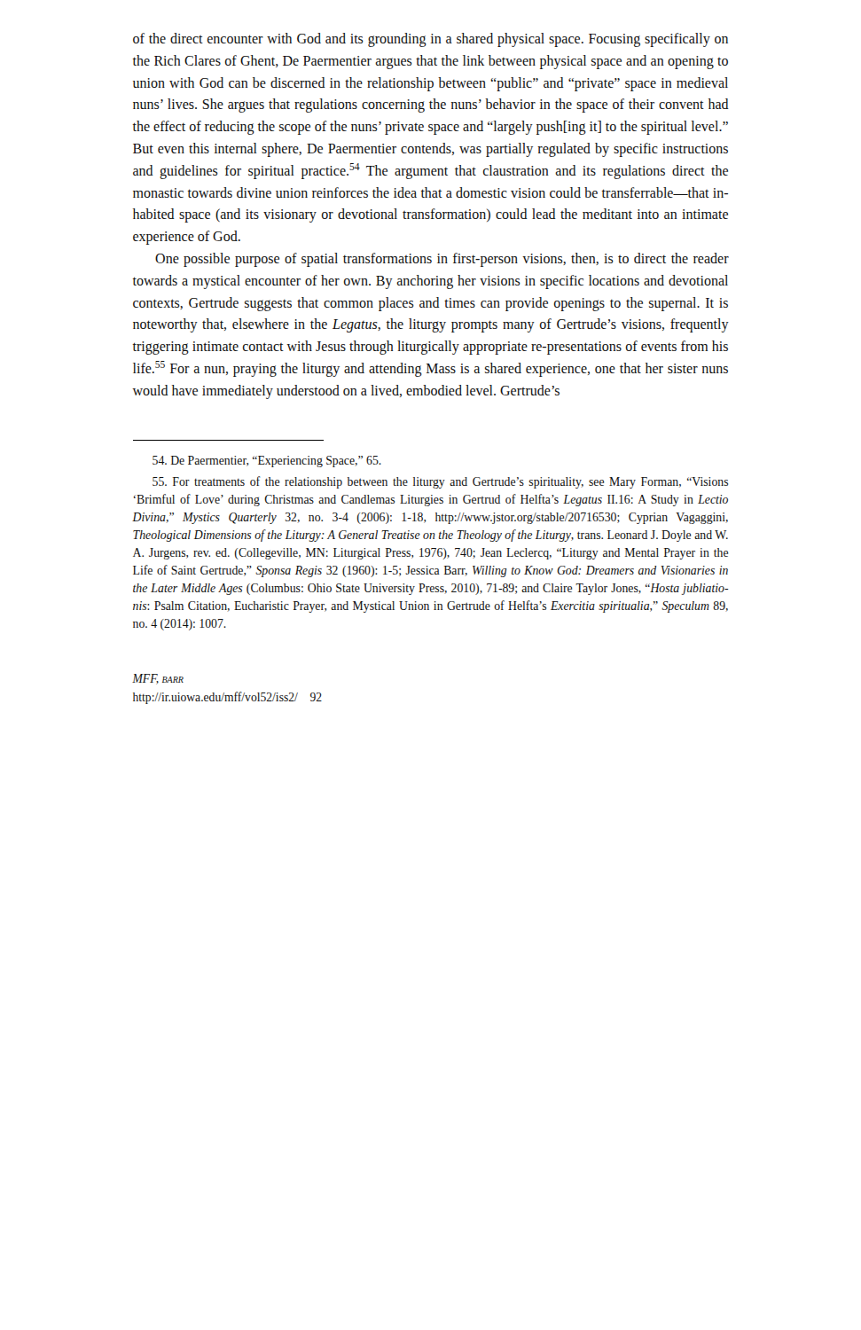of the direct encounter with God and its grounding in a shared physical space. Focusing specifically on the Rich Clares of Ghent, De Paermentier argues that the link between physical space and an opening to union with God can be discerned in the relationship between “public” and “private” space in medieval nuns’ lives. She argues that regulations concerning the nuns’ behavior in the space of their convent had the effect of reducing the scope of the nuns’ private space and “largely push[ing it] to the spiritual level.” But even this internal sphere, De Paermentier contends, was partially regulated by specific instructions and guidelines for spiritual practice.54 The argument that claustration and its regulations direct the monastic towards divine union reinforces the idea that a domestic vision could be transferrable—that inhabited space (and its visionary or devotional transformation) could lead the meditant into an intimate experience of God.
One possible purpose of spatial transformations in first-person visions, then, is to direct the reader towards a mystical encounter of her own. By anchoring her visions in specific locations and devotional contexts, Gertrude suggests that common places and times can provide openings to the supernal. It is noteworthy that, elsewhere in the Legatus, the liturgy prompts many of Gertrude’s visions, frequently triggering intimate contact with Jesus through liturgically appropriate re-presentations of events from his life.55 For a nun, praying the liturgy and attending Mass is a shared experience, one that her sister nuns would have immediately understood on a lived, embodied level. Gertrude’s
54. De Paermentier, “Experiencing Space,” 65.
55. For treatments of the relationship between the liturgy and Gertrude’s spirituality, see Mary Forman, “Visions ‘Brimful of Love’ during Christmas and Candlemas Liturgies in Gertrud of Helfta’s Legatus II.16: A Study in Lectio Divina,” Mystics Quarterly 32, no. 3-4 (2006): 1-18, http://www.jstor.org/stable/20716530; Cyprian Vagaggini, Theological Dimensions of the Liturgy: A General Treatise on the Theology of the Liturgy, trans. Leonard J. Doyle and W. A. Jurgens, rev. ed. (Collegeville, MN: Liturgical Press, 1976), 740; Jean Leclercq, “Liturgy and Mental Prayer in the Life of Saint Gertrude,” Sponsa Regis 32 (1960): 1-5; Jessica Barr, Willing to Know God: Dreamers and Visionaries in the Later Middle Ages (Columbus: Ohio State University Press, 2010), 71-89; and Claire Taylor Jones, “Hosta jubliationis: Psalm Citation, Eucharistic Prayer, and Mystical Union in Gertrude of Helfta’s Exercitia spiritualia,” Speculum 89, no. 4 (2014): 1007.
MFF, barr
http://ir.uiowa.edu/mff/vol52/iss2/
92